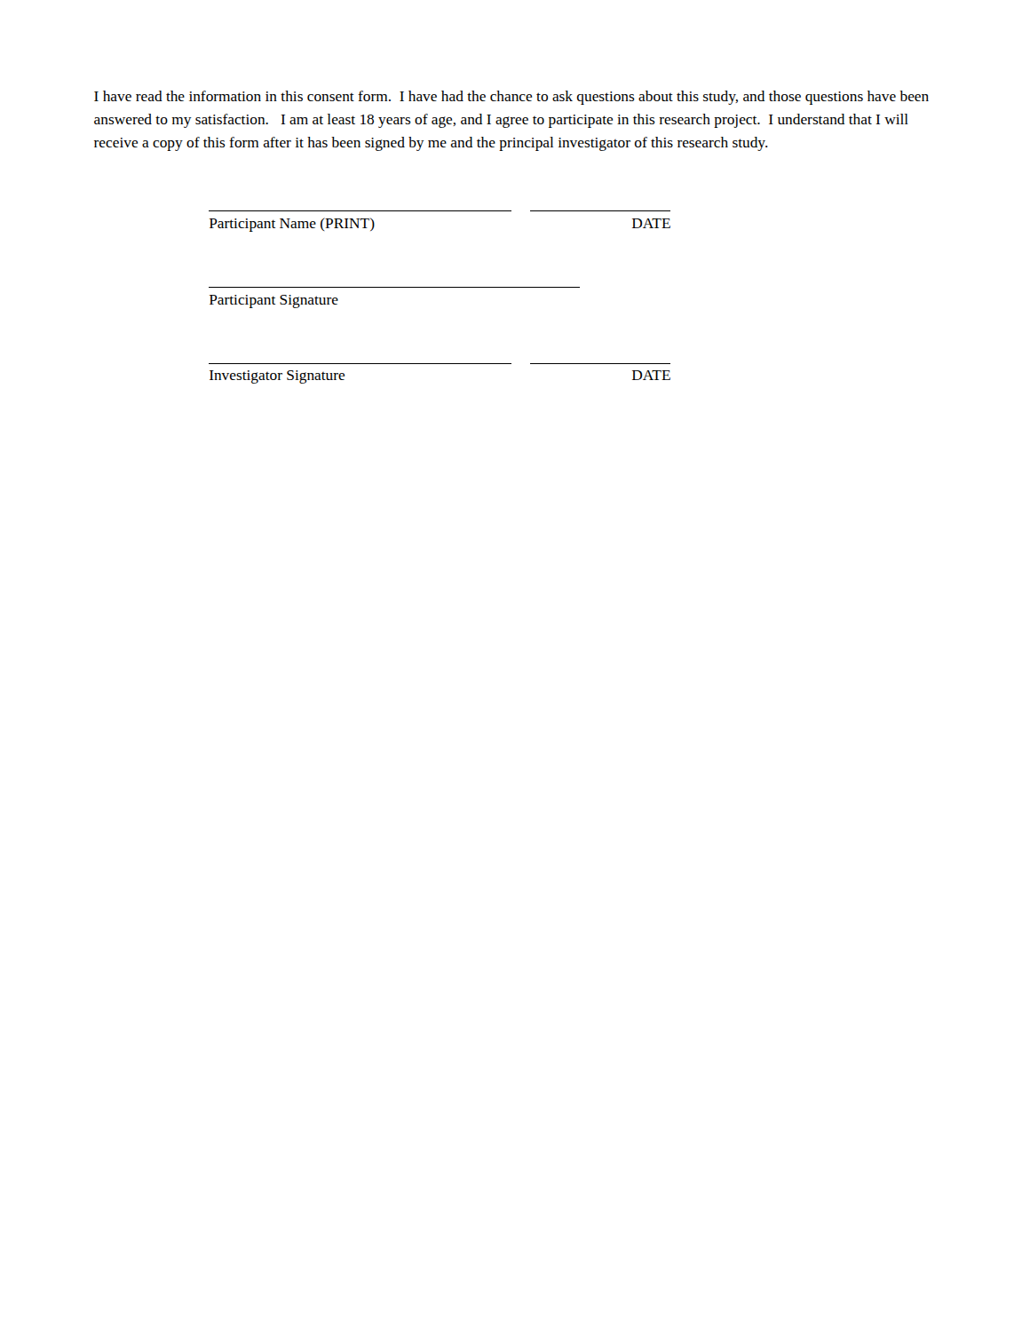I have read the information in this consent form. I have had the chance to ask questions about this study, and those questions have been answered to my satisfaction. I am at least 18 years of age, and I agree to participate in this research project. I understand that I will receive a copy of this form after it has been signed by me and the principal investigator of this research study.
Participant Name (PRINT) DATE
Participant Signature
Investigator Signature DATE